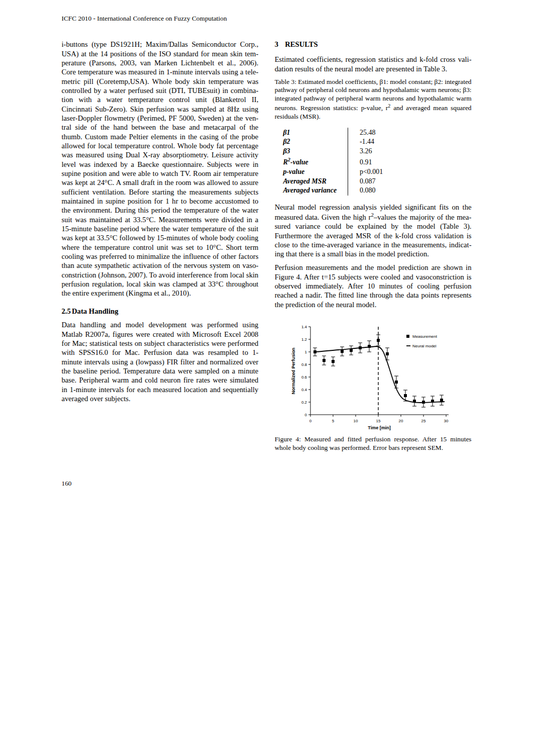ICFC 2010 - International Conference on Fuzzy Computation
i-buttons (type DS1921H; Maxim/Dallas Semiconductor Corp., USA) at the 14 positions of the ISO standard for mean skin temperature (Parsons, 2003, van Marken Lichtenbelt et al., 2006). Core temperature was measured in 1-minute intervals using a telemetric pill (Coretemp,USA). Whole body skin temperature was controlled by a water perfused suit (DTI, TUBEsuit) in combination with a water temperature control unit (Blanketrol II, Cincinnati Sub-Zero). Skin perfusion was sampled at 8Hz using laser-Doppler flowmetry (Perimed, PF 5000, Sweden) at the ventral side of the hand between the base and metacarpal of the thumb. Custom made Peltier elements in the casing of the probe allowed for local temperature control. Whole body fat percentage was measured using Dual X-ray absorptiometry. Leisure activity level was indexed by a Baecke questionnaire. Subjects were in supine position and were able to watch TV. Room air temperature was kept at 24°C. A small draft in the room was allowed to assure sufficient ventilation. Before starting the measurements subjects maintained in supine position for 1 hr to become accustomed to the environment. During this period the temperature of the water suit was maintained at 33.5°C. Measurements were divided in a 15-minute baseline period where the water temperature of the suit was kept at 33.5°C followed by 15-minutes of whole body cooling where the temperature control unit was set to 10°C. Short term cooling was preferred to minimalize the influence of other factors than acute sympathetic activation of the nervous system on vasoconstriction (Johnson, 2007). To avoid interference from local skin perfusion regulation, local skin was clamped at 33°C throughout the entire experiment (Kingma et al., 2010).
2.5 Data Handling
Data handling and model development was performed using Matlab R2007a, figures were created with Microsoft Excel 2008 for Mac; statistical tests on subject characteristics were performed with SPSS16.0 for Mac. Perfusion data was resampled to 1-minute intervals using a (lowpass) FIR filter and normalized over the baseline period. Temperature data were sampled on a minute base. Peripheral warm and cold neuron fire rates were simulated in 1-minute intervals for each measured location and sequentially averaged over subjects.
3 RESULTS
Estimated coefficients, regression statistics and k-fold cross validation results of the neural model are presented in Table 3.
Table 3: Estimated model coefficients, β1: model constant; β2: integrated pathway of peripheral cold neurons and hypothalamic warm neurons; β3: integrated pathway of peripheral warm neurons and hypothalamic warm neurons. Regression statistics: p-value, r2 and averaged mean squared residuals (MSR).
| β1 | 25.48 |
| β2 | -1.44 |
| β3 | 3.26 |
| R 2 -value | 0.91 |
| p-value | p<0.001 |
| Averaged MSR | 0.087 |
| Averaged variance | 0.080 |
Neural model regression analysis yielded significant fits on the measured data. Given the high r2–values the majority of the measured variance could be explained by the model (Table 3). Furthermore the averaged MSR of the k-fold cross validation is close to the time-averaged variance in the measurements, indicating that there is a small bias in the model prediction.
Perfusion measurements and the model prediction are shown in Figure 4. After t=15 subjects were cooled and vasoconstriction is observed immediately. After 10 minutes of cooling perfusion reached a nadir. The fitted line through the data points represents the prediction of the neural model.
0 0.2 0.4 0.6 0.8 1 1.2 1.4 0 5 10 15 20 25 30 Time [min] Normalized Perfusion Measurement Neural model
Figure 4: Measured and fitted perfusion response. After 15 minutes whole body cooling was performed. Error bars represent SEM.
160